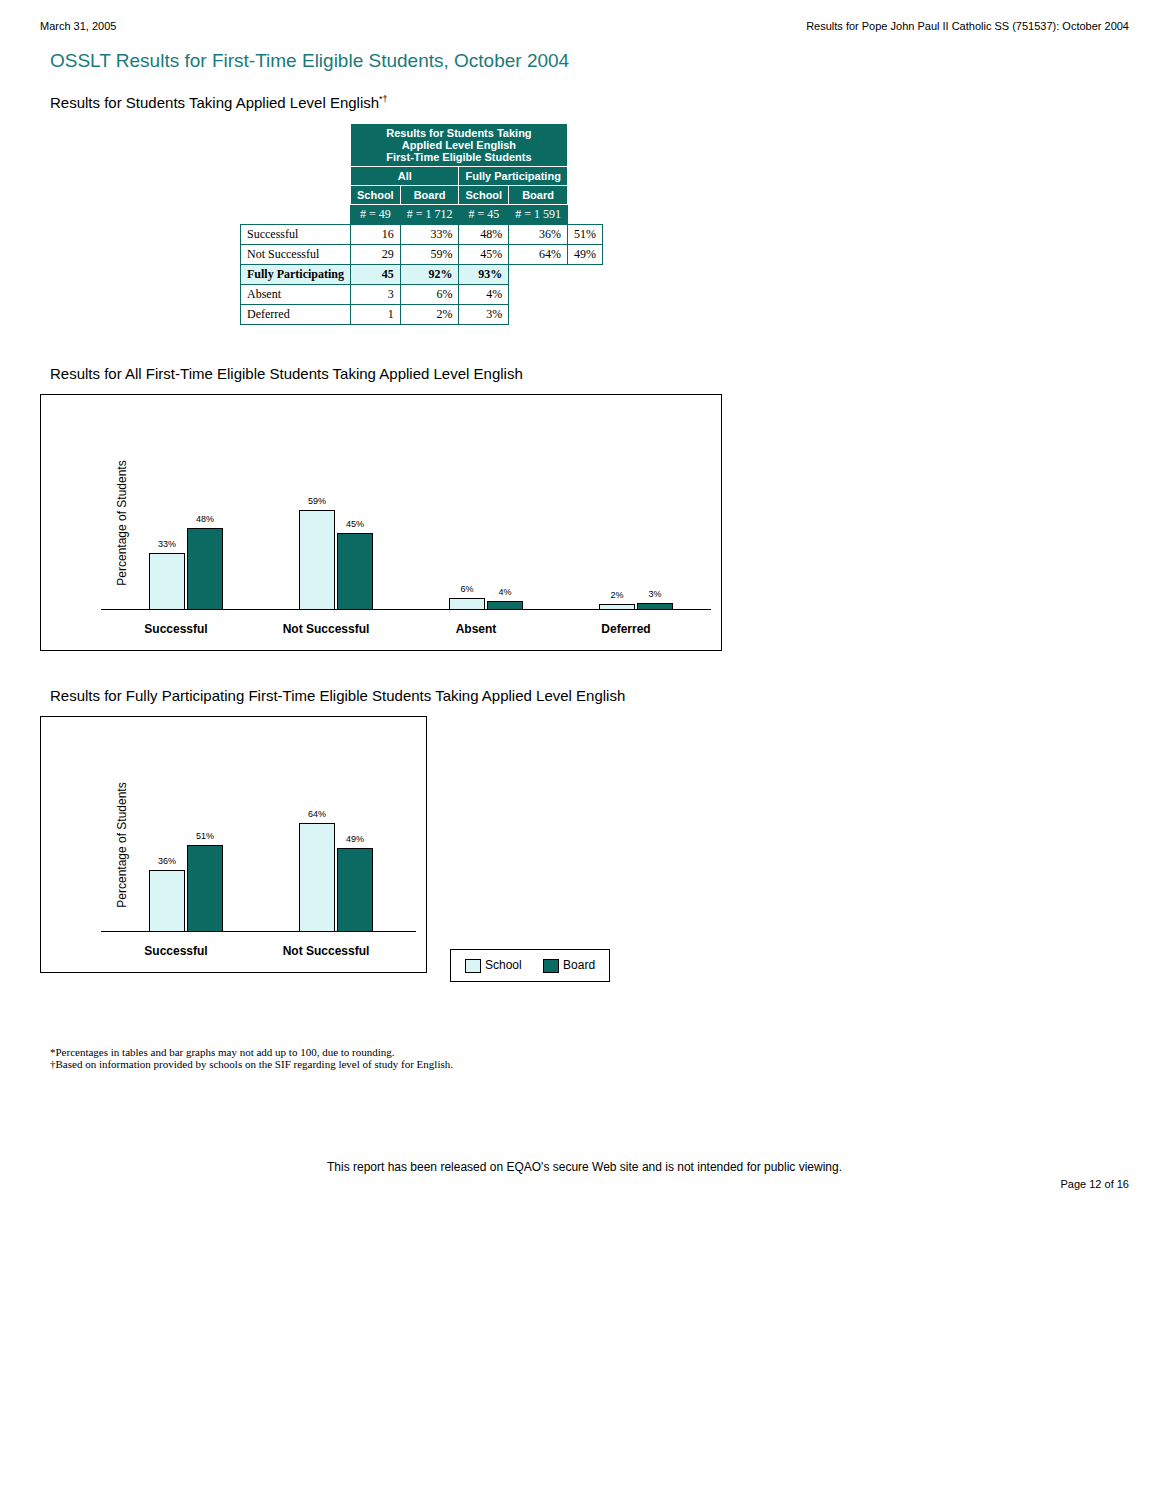March 31, 2005
Results for Pope John Paul II Catholic SS (751537): October 2004
OSSLT Results for First-Time Eligible Students, October 2004
Results for Students Taking Applied Level English*†
| | Results for Students Taking Applied Level English First-Time Eligible Students |
| | All | Fully Participating |
| | School | Board | School | Board |
| | # = 49 | # = 1 712 | # = 45 | # = 1 591 |
| Successful | 16 | 33% | 48% | 36% | 51% |
| Not Successful | 29 | 59% | 45% | 64% | 49% |
| Fully Participating | 45 | 92% | 93% | | |
| Absent | 3 | 6% | 4% | | |
| Deferred | 1 | 2% | 3% | | |
Results for All First-Time Eligible Students Taking Applied Level English
Percentage of Students
33%
48%
59%
45%
6%
4%
2%
3%
Successful
Not Successful
Absent
Deferred
Results for Fully Participating First-Time Eligible Students Taking Applied Level English
Percentage of Students
36%
51%
64%
49%
Successful
Not Successful
School Board
*Percentages in tables and bar graphs may not add up to 100, due to rounding.
†Based on information provided by schools on the SIF regarding level of study for English.
This report has been released on EQAO's secure Web site and is not intended for public viewing.
Page 12 of 16